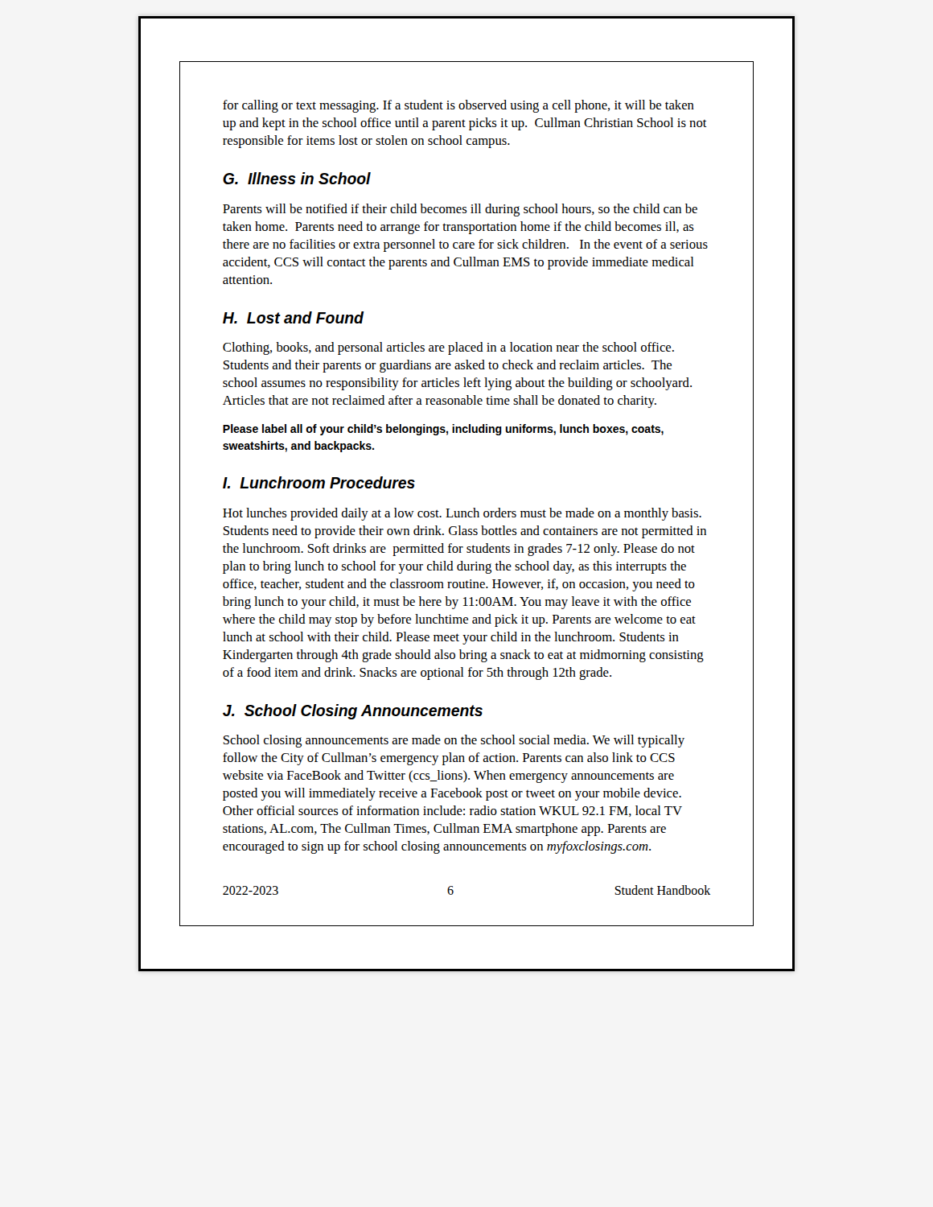for calling or text messaging. If a student is observed using a cell phone, it will be taken up and kept in the school office until a parent picks it up. Cullman Christian School is not responsible for items lost or stolen on school campus.
G. Illness in School
Parents will be notified if their child becomes ill during school hours, so the child can be taken home. Parents need to arrange for transportation home if the child becomes ill, as there are no facilities or extra personnel to care for sick children. In the event of a serious accident, CCS will contact the parents and Cullman EMS to provide immediate medical attention.
H. Lost and Found
Clothing, books, and personal articles are placed in a location near the school office. Students and their parents or guardians are asked to check and reclaim articles. The school assumes no responsibility for articles left lying about the building or schoolyard. Articles that are not reclaimed after a reasonable time shall be donated to charity.
Please label all of your child’s belongings, including uniforms, lunch boxes, coats, sweatshirts, and backpacks.
I. Lunchroom Procedures
Hot lunches provided daily at a low cost. Lunch orders must be made on a monthly basis. Students need to provide their own drink. Glass bottles and containers are not permitted in the lunchroom. Soft drinks are permitted for students in grades 7-12 only. Please do not plan to bring lunch to school for your child during the school day, as this interrupts the office, teacher, student and the classroom routine. However, if, on occasion, you need to bring lunch to your child, it must be here by 11:00AM. You may leave it with the office where the child may stop by before lunchtime and pick it up. Parents are welcome to eat lunch at school with their child. Please meet your child in the lunchroom. Students in Kindergarten through 4th grade should also bring a snack to eat at midmorning consisting of a food item and drink. Snacks are optional for 5th through 12th grade.
J. School Closing Announcements
School closing announcements are made on the school social media. We will typically follow the City of Cullman’s emergency plan of action. Parents can also link to CCS website via FaceBook and Twitter (ccs_lions). When emergency announcements are posted you will immediately receive a Facebook post or tweet on your mobile device. Other official sources of information include: radio station WKUL 92.1 FM, local TV stations, AL.com, The Cullman Times, Cullman EMA smartphone app. Parents are encouraged to sign up for school closing announcements on myfoxclosings.com.
2022-2023
6
Student Handbook